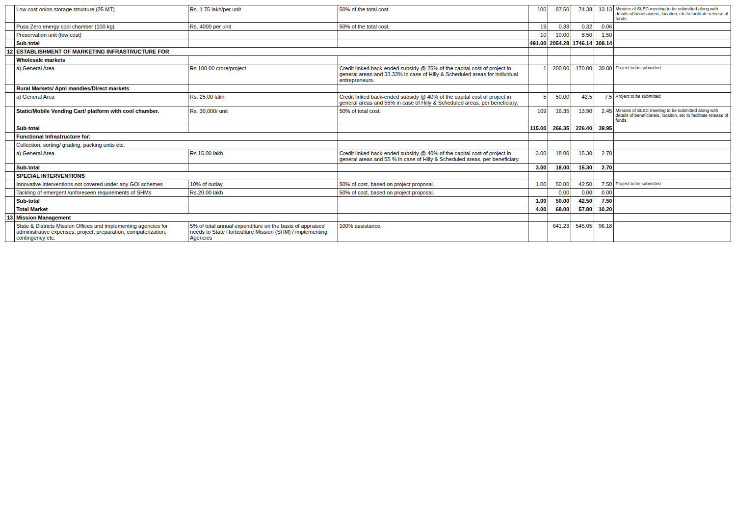| | Low cost onion storage structure (25 MT) | Rs. 1.75 lakh/per unit | 50% of the total cost. | 100 | 87.50 | 74.38 | 13.13 | Minutes of SLEC meeting to be submitted along with details of beneficiareis, locaiton, etc to facilitate release of funds. |
| | Pusa Zero energy cool chamber (100 kg) | Rs. 4000 per unit | 50% of the total cost. | 19 | 0.38 | 0.32 | 0.06 | |
| | Preservation unit (low cost) | | | 10 | 10.00 | 8.50 | 1.50 | |
| | Sub-total | | | 491.00 | 2054.28 | 1746.14 | 308.14 | |
| 12 | ESTABLISHMENT OF MARKETING INFRASTRUCTURE FOR | | | | | |
| | Wholesale markets | | | | | | | |
| | a) General Area | Rs.100.00 crore/project | Credit linked back-ended subsidy @ 25% of the capital cost of project in general areas and 33.33% in case of Hilly & Scheduled areas for individual entrepreneurs. | 1 | 200.00 | 170.00 | 30.00 | Project to be submitted |
| | Rural Markets/ Apni mandies/Direct markets | | | | | | | |
| | a) General Area | Rs. 25.00 lakh | Credit linked back-ended subsidy @ 40% of the capital cost of project in general areas and 55% in case of Hilly & Scheduled areas, per beneficiary. | 5 | 50.00 | 42.5 | 7.5 | Project to be submitted |
| | Static/Mobile Vending Cart/ platform with cool chamber. | Rs. 30,000/ unit | 50% of total cost. | 109 | 16.35 | 13.90 | 2.45 | Minutes of SLEC meeting to be submitted along with details of beneficiareis, locaiton, etc to facilitate release of funds. |
| | Sub-total | | | 115.00 | 266.35 | 226.40 | 39.95 | |
| | Functional Infrastructure for: | | | | | | |
| | Collection, sorting/ grading, packing units etc. | | | | | | |
| | a) General Area | Rs.15.00 lakh | Credit linked back-ended subsidy @ 40% of the capital cost of project in general areas and 55 % in case of Hilly & Scheduled areas, per beneficiary. | 3.00 | 18.00 | 15.30 | 2.70 | |
| | Sub-total | | | 3.00 | 18.00 | 15.30 | 2.70 | |
| | SPECIAL INTERVENTIONS | | | | | | |
| | Innovative interventions not covered under any GOI schemes | 10% of outlay | 50% of cost, based on project proposal. | 1.00 | 50.00 | 42.50 | 7.50 | Project to be submitted |
| | Tackling of emergent /unforeseen requirements of SHMs | Rs.20.00 lakh | 50% of cost, based on project proposal. | | 0.00 | 0.00 | 0.00 | |
| | Sub-total | | | 1.00 | 50.00 | 42.50 | 7.50 | |
| | Total Market | | | 4.00 | 68.00 | 57.80 | 10.20 | |
| 13 | Mission Management | | | | | | |
| | State & Districts Mission Offices and implementing agencies for administrative expenses, project, preparation, computerization, contingency etc. | 5% of total annual expenditure on the basis of appraised needs to State Horticulture Mission (SHM) / implementing Agencies | 100% assistance. | | 641.23 | 545.05 | 96.18 | |